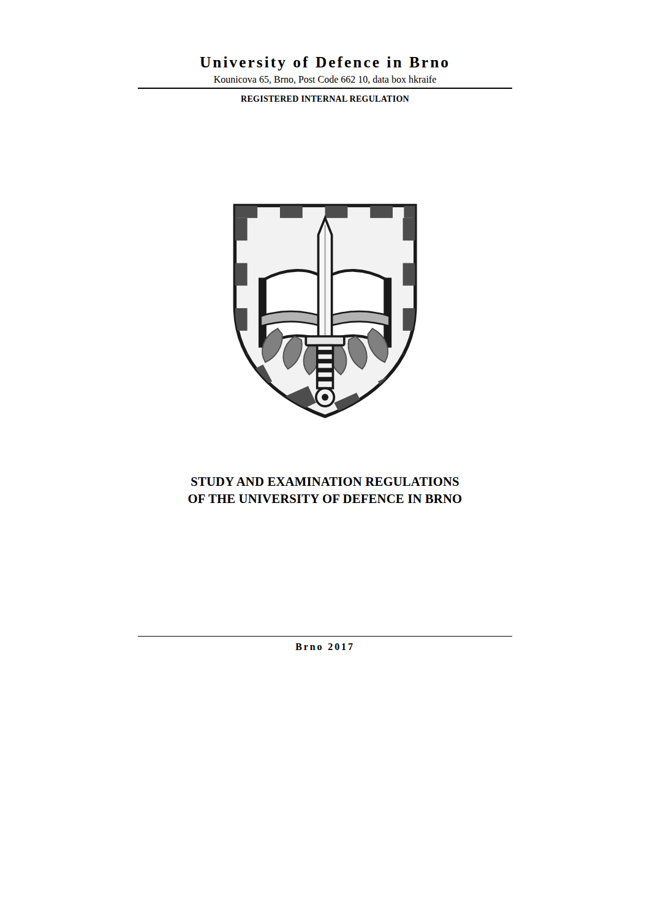University of Defence in Brno
Kounicova 65, Brno, Post Code 662 10, data box hkraife
REGISTERED INTERNAL REGULATION
STUDY AND EXAMINATION REGULATIONS
OF THE UNIVERSITY OF DEFENCE IN BRNO
Brno 2017